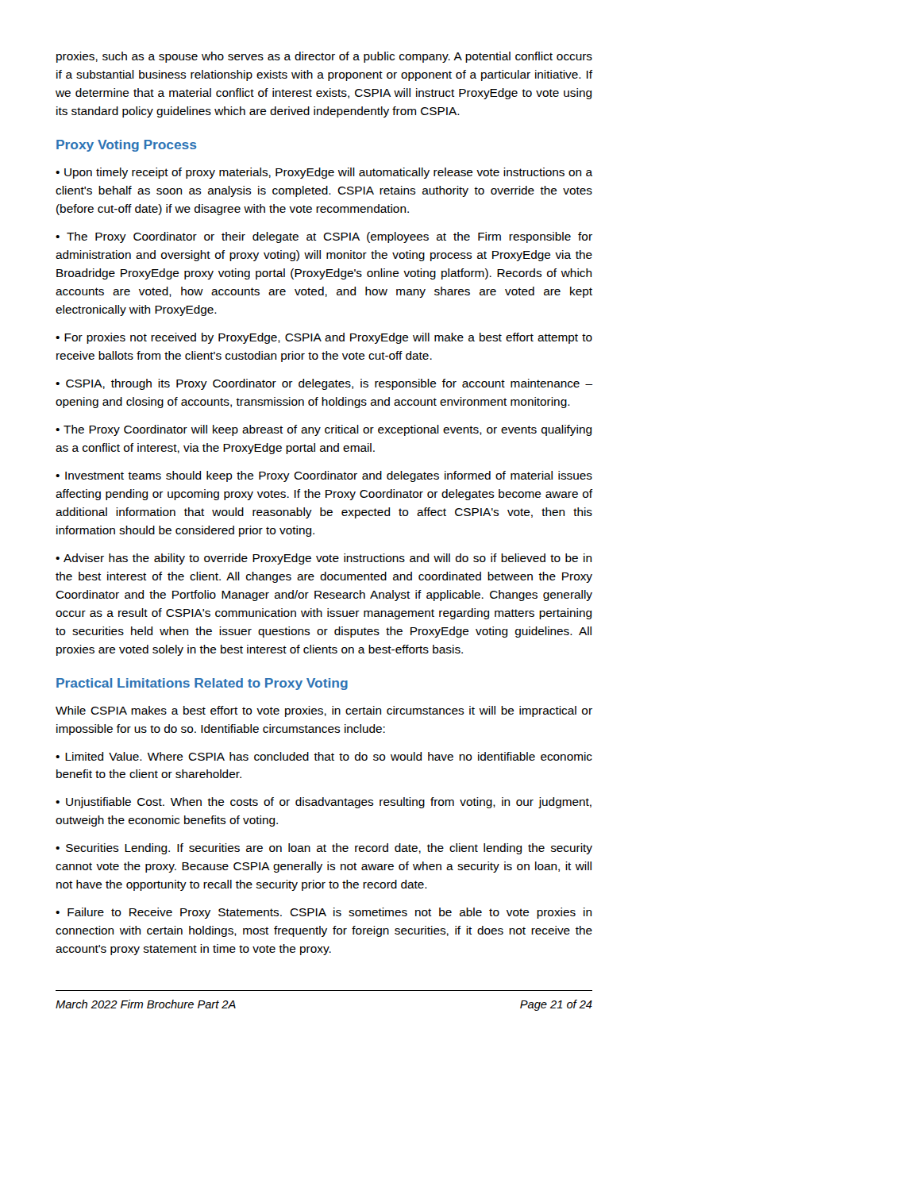proxies, such as a spouse who serves as a director of a public company. A potential conflict occurs if a substantial business relationship exists with a proponent or opponent of a particular initiative. If we determine that a material conflict of interest exists, CSPIA will instruct ProxyEdge to vote using its standard policy guidelines which are derived independently from CSPIA.
Proxy Voting Process
• Upon timely receipt of proxy materials, ProxyEdge will automatically release vote instructions on a client's behalf as soon as analysis is completed. CSPIA retains authority to override the votes (before cut-off date) if we disagree with the vote recommendation.
• The Proxy Coordinator or their delegate at CSPIA (employees at the Firm responsible for administration and oversight of proxy voting) will monitor the voting process at ProxyEdge via the Broadridge ProxyEdge proxy voting portal (ProxyEdge's online voting platform). Records of which accounts are voted, how accounts are voted, and how many shares are voted are kept electronically with ProxyEdge.
• For proxies not received by ProxyEdge, CSPIA and ProxyEdge will make a best effort attempt to receive ballots from the client's custodian prior to the vote cut-off date.
• CSPIA, through its Proxy Coordinator or delegates, is responsible for account maintenance – opening and closing of accounts, transmission of holdings and account environment monitoring.
• The Proxy Coordinator will keep abreast of any critical or exceptional events, or events qualifying as a conflict of interest, via the ProxyEdge portal and email.
• Investment teams should keep the Proxy Coordinator and delegates informed of material issues affecting pending or upcoming proxy votes. If the Proxy Coordinator or delegates become aware of additional information that would reasonably be expected to affect CSPIA's vote, then this information should be considered prior to voting.
• Adviser has the ability to override ProxyEdge vote instructions and will do so if believed to be in the best interest of the client. All changes are documented and coordinated between the Proxy Coordinator and the Portfolio Manager and/or Research Analyst if applicable. Changes generally occur as a result of CSPIA's communication with issuer management regarding matters pertaining to securities held when the issuer questions or disputes the ProxyEdge voting guidelines. All proxies are voted solely in the best interest of clients on a best-efforts basis.
Practical Limitations Related to Proxy Voting
While CSPIA makes a best effort to vote proxies, in certain circumstances it will be impractical or impossible for us to do so. Identifiable circumstances include:
• Limited Value. Where CSPIA has concluded that to do so would have no identifiable economic benefit to the client or shareholder.
• Unjustifiable Cost. When the costs of or disadvantages resulting from voting, in our judgment, outweigh the economic benefits of voting.
• Securities Lending. If securities are on loan at the record date, the client lending the security cannot vote the proxy. Because CSPIA generally is not aware of when a security is on loan, it will not have the opportunity to recall the security prior to the record date.
• Failure to Receive Proxy Statements. CSPIA is sometimes not be able to vote proxies in connection with certain holdings, most frequently for foreign securities, if it does not receive the account's proxy statement in time to vote the proxy.
March 2022 Firm Brochure Part 2A Page 21 of 24